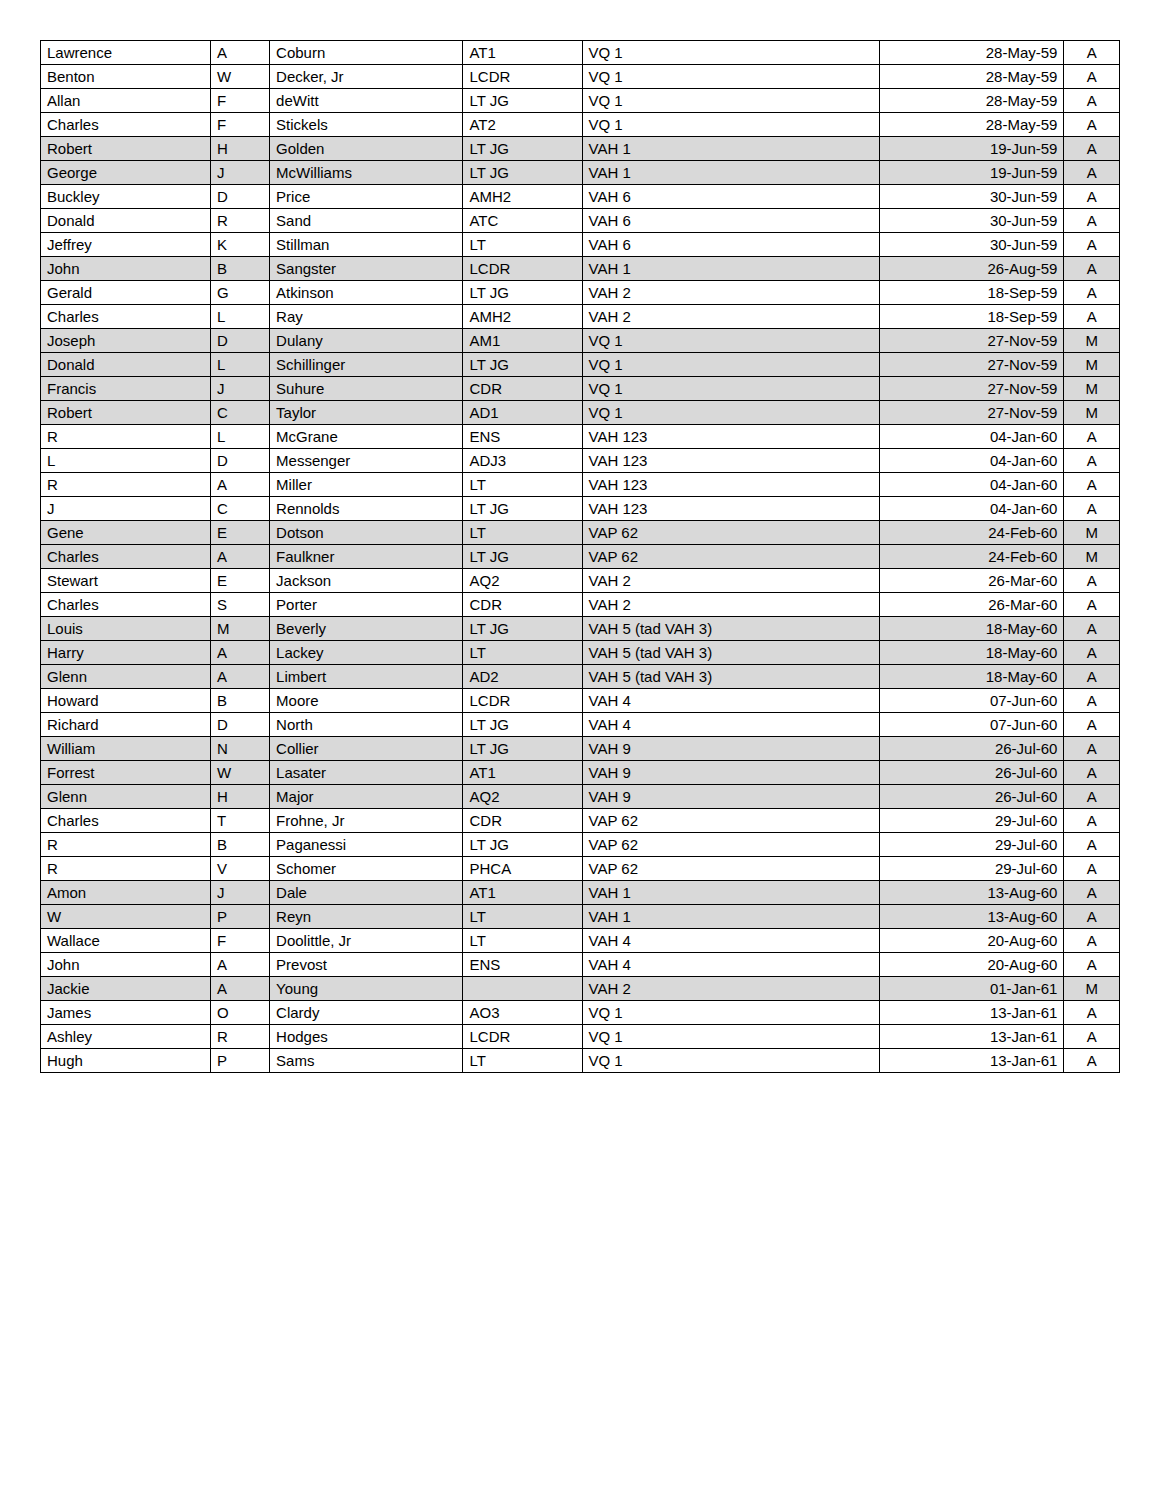| Lawrence | A | Coburn | AT1 | VQ 1 | 28-May-59 | A |
| Benton | W | Decker, Jr | LCDR | VQ 1 | 28-May-59 | A |
| Allan | F | deWitt | LT JG | VQ 1 | 28-May-59 | A |
| Charles | F | Stickels | AT2 | VQ 1 | 28-May-59 | A |
| Robert | H | Golden | LT JG | VAH 1 | 19-Jun-59 | A |
| George | J | McWilliams | LT JG | VAH 1 | 19-Jun-59 | A |
| Buckley | D | Price | AMH2 | VAH 6 | 30-Jun-59 | A |
| Donald | R | Sand | ATC | VAH 6 | 30-Jun-59 | A |
| Jeffrey | K | Stillman | LT | VAH 6 | 30-Jun-59 | A |
| John | B | Sangster | LCDR | VAH 1 | 26-Aug-59 | A |
| Gerald | G | Atkinson | LT JG | VAH 2 | 18-Sep-59 | A |
| Charles | L | Ray | AMH2 | VAH 2 | 18-Sep-59 | A |
| Joseph | D | Dulany | AM1 | VQ 1 | 27-Nov-59 | M |
| Donald | L | Schillinger | LT JG | VQ 1 | 27-Nov-59 | M |
| Francis | J | Suhure | CDR | VQ 1 | 27-Nov-59 | M |
| Robert | C | Taylor | AD1 | VQ 1 | 27-Nov-59 | M |
| R | L | McGrane | ENS | VAH 123 | 04-Jan-60 | A |
| L | D | Messenger | ADJ3 | VAH 123 | 04-Jan-60 | A |
| R | A | Miller | LT | VAH 123 | 04-Jan-60 | A |
| J | C | Rennolds | LT JG | VAH 123 | 04-Jan-60 | A |
| Gene | E | Dotson | LT | VAP 62 | 24-Feb-60 | M |
| Charles | A | Faulkner | LT JG | VAP 62 | 24-Feb-60 | M |
| Stewart | E | Jackson | AQ2 | VAH 2 | 26-Mar-60 | A |
| Charles | S | Porter | CDR | VAH 2 | 26-Mar-60 | A |
| Louis | M | Beverly | LT JG | VAH 5 (tad VAH 3) | 18-May-60 | A |
| Harry | A | Lackey | LT | VAH 5 (tad VAH 3) | 18-May-60 | A |
| Glenn | A | Limbert | AD2 | VAH 5 (tad VAH 3) | 18-May-60 | A |
| Howard | B | Moore | LCDR | VAH 4 | 07-Jun-60 | A |
| Richard | D | North | LT JG | VAH 4 | 07-Jun-60 | A |
| William | N | Collier | LT JG | VAH 9 | 26-Jul-60 | A |
| Forrest | W | Lasater | AT1 | VAH 9 | 26-Jul-60 | A |
| Glenn | H | Major | AQ2 | VAH 9 | 26-Jul-60 | A |
| Charles | T | Frohne, Jr | CDR | VAP 62 | 29-Jul-60 | A |
| R | B | Paganessi | LT JG | VAP 62 | 29-Jul-60 | A |
| R | V | Schomer | PHCA | VAP 62 | 29-Jul-60 | A |
| Amon | J | Dale | AT1 | VAH 1 | 13-Aug-60 | A |
| W | P | Reyn | LT | VAH 1 | 13-Aug-60 | A |
| Wallace | F | Doolittle, Jr | LT | VAH 4 | 20-Aug-60 | A |
| John | A | Prevost | ENS | VAH 4 | 20-Aug-60 | A |
| Jackie | A | Young | | VAH 2 | 01-Jan-61 | M |
| James | O | Clardy | AO3 | VQ 1 | 13-Jan-61 | A |
| Ashley | R | Hodges | LCDR | VQ 1 | 13-Jan-61 | A |
| Hugh | P | Sams | LT | VQ 1 | 13-Jan-61 | A |